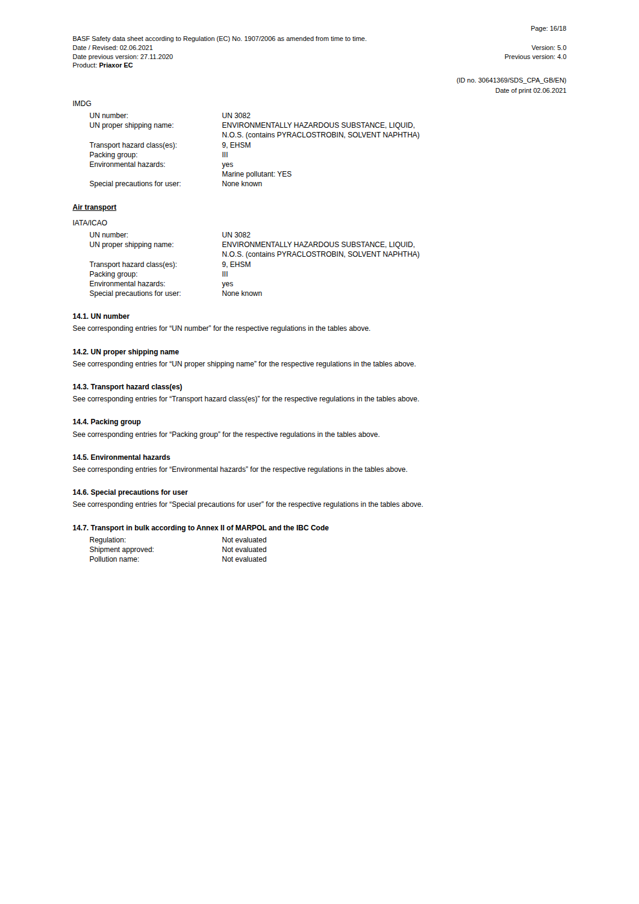Page: 16/18
BASF Safety data sheet according to Regulation (EC) No. 1907/2006 as amended from time to time.
Date / Revised: 02.06.2021 Version: 5.0
Date previous version: 27.11.2020 Previous version: 4.0
Product: Priaxor EC
(ID no. 30641369/SDS_CPA_GB/EN)
Date of print 02.06.2021
IMDG
| UN number: | UN 3082 |
| UN proper shipping name: | ENVIRONMENTALLY HAZARDOUS SUBSTANCE, LIQUID, N.O.S. (contains PYRACLOSTROBIN, SOLVENT NAPHTHA) |
| Transport hazard class(es): | 9, EHSM |
| Packing group: | III |
| Environmental hazards: | yes Marine pollutant: YES |
| Special precautions for user: | None known |
Air transport
IATA/ICAO
| UN number: | UN 3082 |
| UN proper shipping name: | ENVIRONMENTALLY HAZARDOUS SUBSTANCE, LIQUID, N.O.S. (contains PYRACLOSTROBIN, SOLVENT NAPHTHA) |
| Transport hazard class(es): | 9, EHSM |
| Packing group: | III |
| Environmental hazards: | yes |
| Special precautions for user: | None known |
14.1. UN number
See corresponding entries for “UN number” for the respective regulations in the tables above.
14.2. UN proper shipping name
See corresponding entries for “UN proper shipping name” for the respective regulations in the tables above.
14.3. Transport hazard class(es)
See corresponding entries for “Transport hazard class(es)” for the respective regulations in the tables above.
14.4. Packing group
See corresponding entries for “Packing group” for the respective regulations in the tables above.
14.5. Environmental hazards
See corresponding entries for “Environmental hazards” for the respective regulations in the tables above.
14.6. Special precautions for user
See corresponding entries for “Special precautions for user” for the respective regulations in the tables above.
14.7. Transport in bulk according to Annex II of MARPOL and the IBC Code
| Regulation: | Not evaluated |
| Shipment approved: | Not evaluated |
| Pollution name: | Not evaluated |